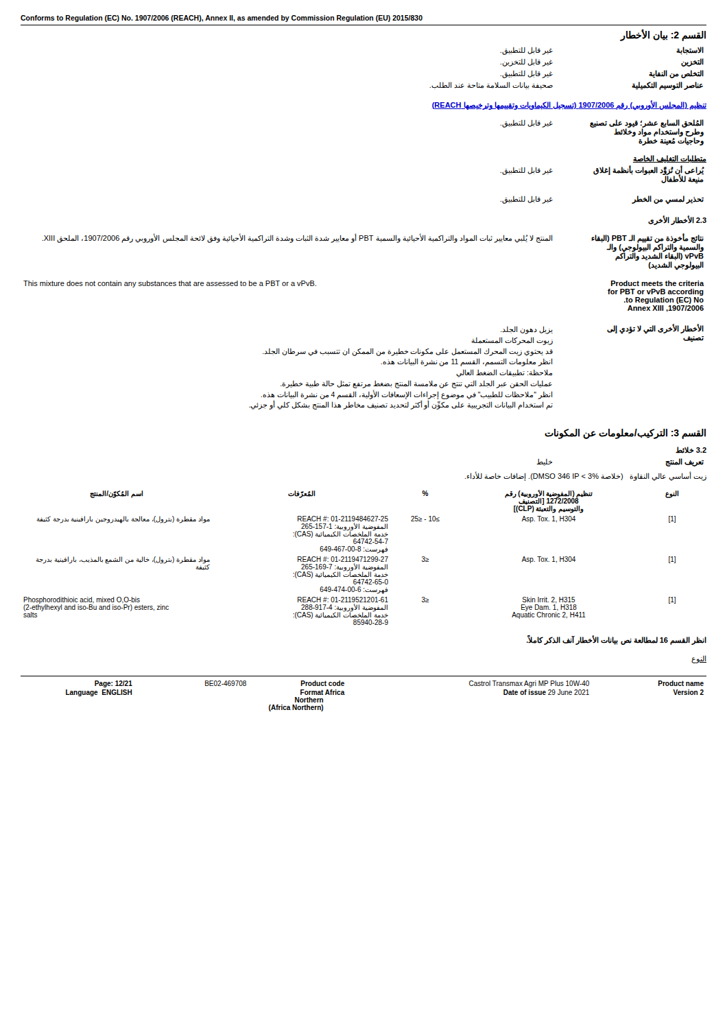Conforms to Regulation (EC) No. 1907/2006 (REACH), Annex II, as amended by Commission Regulation (EU) 2015/830
القسم 2: بيان الأخطار
| الاستجابة | غير قابل للتطبيق. |
| التخزين | غير قابل للتخزين. |
| التخلص من النفاية | غير قابل للتطبيق. |
| عناصر التوسيم التكميلية | صحيفة بيانات السلامة متاحة عند الطلب. |
تنظيم (المجلس الأوروبي) رقم 1907/2006 (تسجيل الكيماويات وتقييمها وترخيصها REACH)
| المُلحق السابع عشر؛ قيود على تصنيع وطرح واستخدام مواد وخلائط وحاجيات مُعينة خطرة | غير قابل للتطبيق. |
متطلبات التغليف الخاصة
| يُراعى أن تُزوَّد العبوات بأنظمة إغلاق منيعة للأطفال | غير قابل للتطبيق. |
| تحذير لمسي من الخطر | غير قابل للتطبيق. |
2.3 الأخطار الأخرى
| نتائج مأخوذة من تقييم الـ PBT (البقاء والسمية والتراكم البيولوجي) والـ vPvB (البقاء الشديد والتراكم البيولوجي الشديد) | المنتج لا يُلبي معايير ثبات المواد والتراكمية الأحيائية والسمية PBT أو معايير شدة الثبات وشدة التراكمية الأحيائية وفق لائحة المجلس الأوروبي رقم 1907/2006، الملحق XIII. |
| Product meets the criteria for PBT or vPvB according to Regulation (EC) No. 1907/2006, Annex XIII | This mixture does not contain any substances that are assessed to be a PBT or a vPvB. |
| الأخطار الأخرى التي لا تؤدي إلى تصنيف | يزيل دهون الجلد. زيوت المحركات المستعملة قد يحتوي زيت المحرك المستعمل على مكونات خطيرة من الممكن ان تتسبب في سرطان الجلد. انظر معلومات التسمم، القسم 11 من نشرة البيانات هذه. ملاحظة: تطبيقات الضغط العالي عمليات الحقن عبر الجلد التي تنتج عن ملامسة المنتج بضغط مرتفع تمثل حالة طبية خطيرة. انظر "ملاحظات للطبيب" في موضوع إجراءات الإسعافات الأولية، القسم 4 من نشرة البيانات هذه. تم استخدام البيانات التجريبية على مكوِّن أو أكثر لتحديد تصنيف مخاطر هذا المنتج بشكل كلي أو جزئي. |
القسم 3: التركيب/معلومات عن المكونات
3.2 خلائط
| تعريف المنتج | خليط |
زيت أساسي عالي النقاوة (خلاصة DMSO 346 IP < 3%). إضافات خاصة للأداء.
| النوع | تنظيم (المفوضية الأوروبية) رقم 1272/2008 [التصنيف والتوسيم والتعبئة (CLP)] | % | المُعرّفات | اسم المُكوّن/المنتج |
| --- | --- | --- | --- | --- |
| [1] | Asp. Tox. 1, H304 | ≥10 - ≤25 | REACH #: 01-2119484627-25 المفوضية الأوروبية: 1-157-265 خدمة الملخصات الكيميائية (CAS): 64742-54-7 فهرست: 8-00-467-649 | مواد مقطرة (بترول)، معالجة بالهيدروجين بارافينية بدرجة كثيفة |
| [1] | Asp. Tox. 1, H304 | ≤3 | REACH #: 01-2119471299-27 المفوضية الأوروبية: 7-169-265 خدمة الملخصات الكيميائية (CAS): 64742-65-0 فهرست: 6-00-474-649 | مواد مقطرة (بترول)، خالية من الشمع بالمذيب، بارافينية بدرجة كثيفة |
| [1] | Skin Irrit. 2, H315 Eye Dam. 1, H318 Aquatic Chronic 2, H411 | ≤3 | REACH #: 01-2119521201-61 المفوضية الأوروبية: 4-917-288 خدمة الملخصات الكيميائية (CAS): 85940-28-9 | Phosphorodithioic acid, mixed O,O-bis (2-ethylhexyl and iso-Bu and iso-Pr) esters, zinc salts |
انظر القسم 16 لمطالعة نص بيانات الأخطار آنف الذكر كاملاً.
النوع
| Product name | Castrol Transmax Agri MP Plus 10W-40 | Product code | 469708-BE02 | Page: 12/21 |
| Version 2 | Date of issue 29 June 2021 | Format Africa Northern (Africa Northern) | | Language ENGLISH |